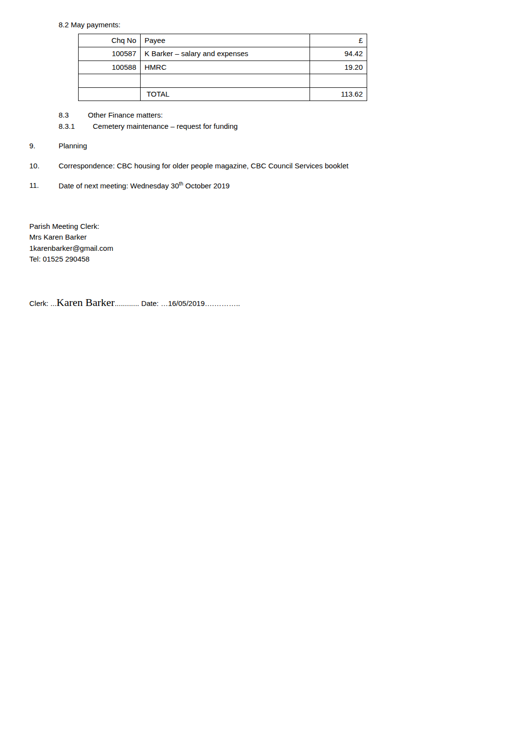8.2 May payments:
| Chq No | Payee | £ |
| 100587 | K Barker – salary and expenses | 94.42 |
| 100588 | HMRC | 19.20 |
| | TOTAL | 113.62 |
8.3
Other Finance matters:
8.3.1
Cemetery maintenance – request for funding
9.
Planning
10.
Correspondence: CBC housing for older people magazine, CBC Council Services booklet
11.
Date of next meeting: Wednesday 30th October 2019
Parish Meeting Clerk:
Mrs Karen Barker
1karenbarker@gmail.com
Tel: 01525 290458
Clerk: ...Karen Barker............ Date: …16/05/2019….………..